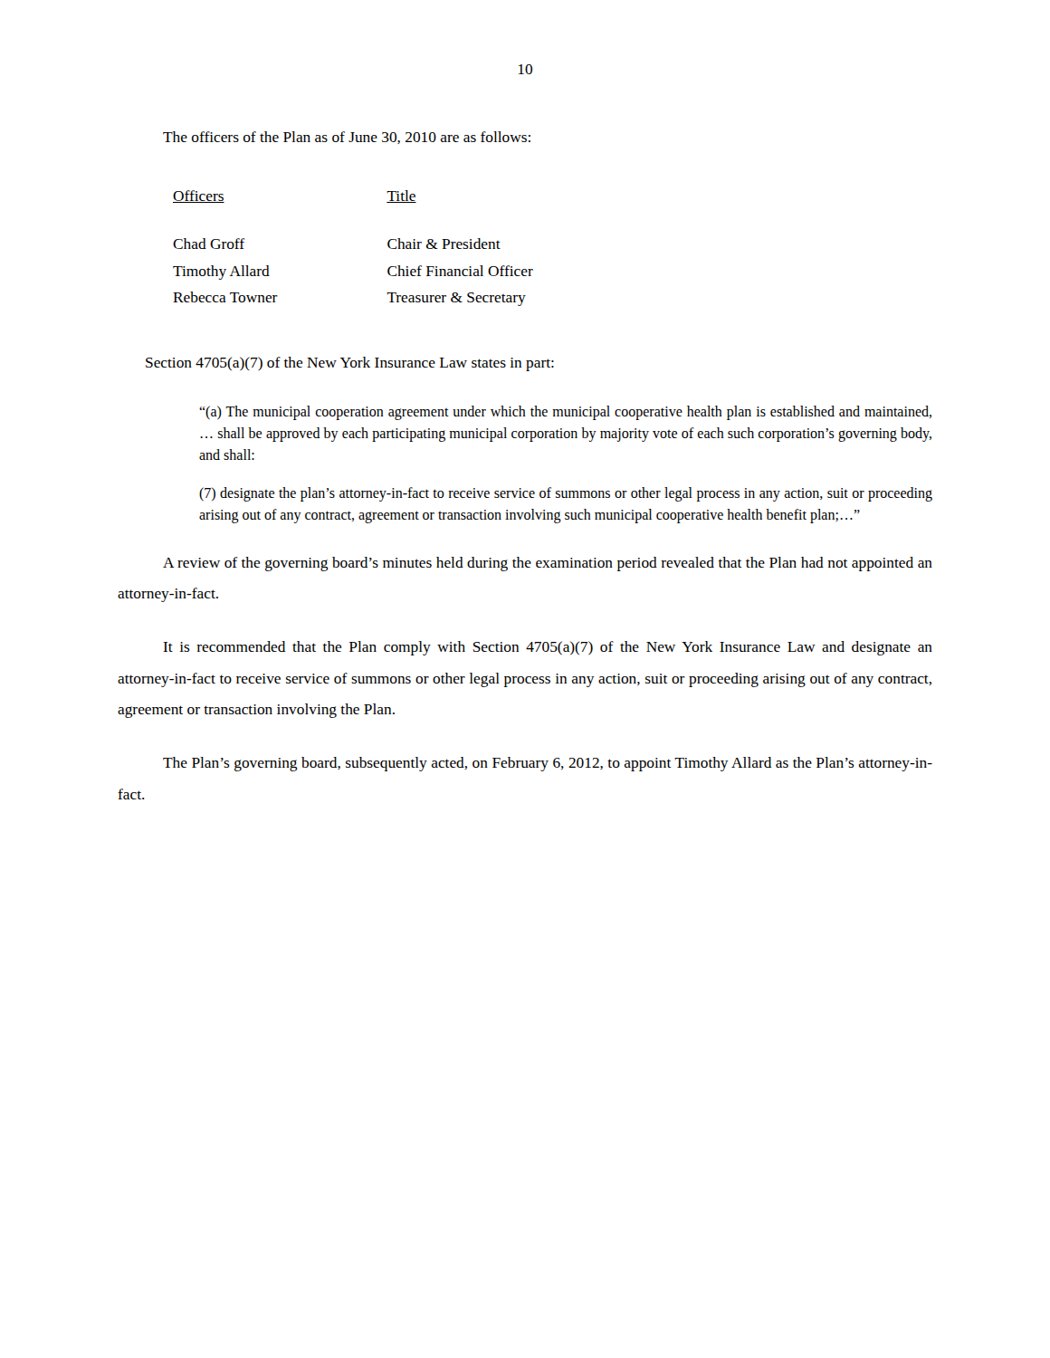10
The officers of the Plan as of June 30, 2010 are as follows:
| Officers | Title |
| --- | --- |
| Chad Groff | Chair & President |
| Timothy Allard | Chief Financial Officer |
| Rebecca Towner | Treasurer & Secretary |
Section 4705(a)(7) of the New York Insurance Law states in part:
“(a) The municipal cooperation agreement under which the municipal cooperative health plan is established and maintained, … shall be approved by each participating municipal corporation by majority vote of each such corporation’s governing body, and shall:
(7) designate the plan’s attorney-in-fact to receive service of summons or other legal process in any action, suit or proceeding arising out of any contract, agreement or transaction involving such municipal cooperative health benefit plan;…”
A review of the governing board’s minutes held during the examination period revealed that the Plan had not appointed an attorney-in-fact.
It is recommended that the Plan comply with Section 4705(a)(7) of the New York Insurance Law and designate an attorney-in-fact to receive service of summons or other legal process in any action, suit or proceeding arising out of any contract, agreement or transaction involving the Plan.
The Plan’s governing board, subsequently acted, on February 6, 2012, to appoint Timothy Allard as the Plan’s attorney-in-fact.